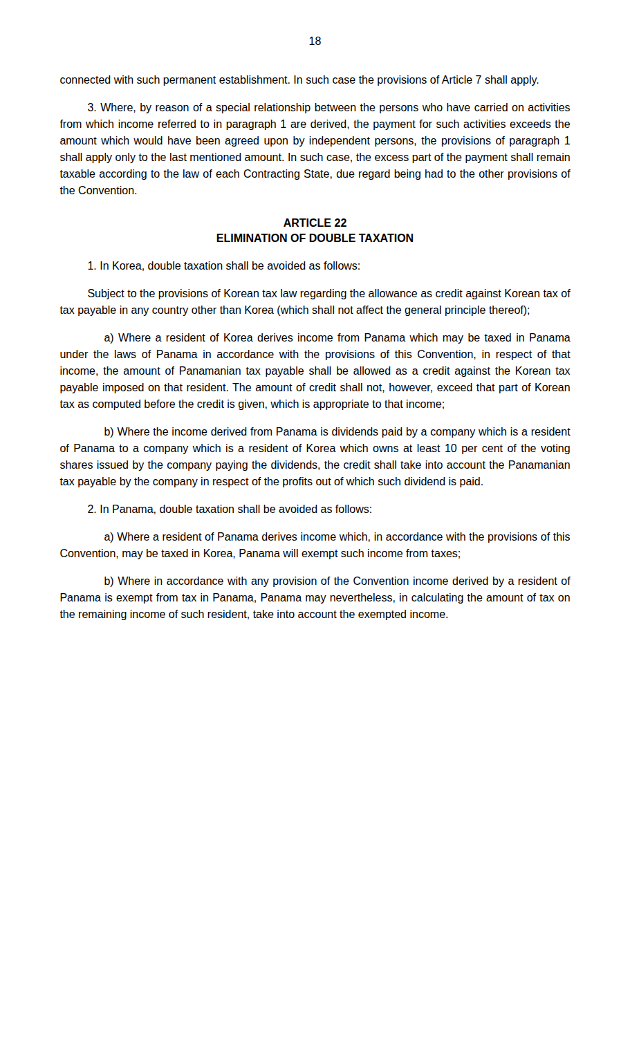18
connected with such permanent establishment. In such case the provisions of Article 7 shall apply.
3. Where, by reason of a special relationship between the persons who have carried on activities from which income referred to in paragraph 1 are derived, the payment for such activities exceeds the amount which would have been agreed upon by independent persons, the provisions of paragraph 1 shall apply only to the last mentioned amount. In such case, the excess part of the payment shall remain taxable according to the law of each Contracting State, due regard being had to the other provisions of the Convention.
ARTICLE 22
ELIMINATION OF DOUBLE TAXATION
1. In Korea, double taxation shall be avoided as follows:
Subject to the provisions of Korean tax law regarding the allowance as credit against Korean tax of tax payable in any country other than Korea (which shall not affect the general principle thereof);
a) Where a resident of Korea derives income from Panama which may be taxed in Panama under the laws of Panama in accordance with the provisions of this Convention, in respect of that income, the amount of Panamanian tax payable shall be allowed as a credit against the Korean tax payable imposed on that resident. The amount of credit shall not, however, exceed that part of Korean tax as computed before the credit is given, which is appropriate to that income;
b) Where the income derived from Panama is dividends paid by a company which is a resident of Panama to a company which is a resident of Korea which owns at least 10 per cent of the voting shares issued by the company paying the dividends, the credit shall take into account the Panamanian tax payable by the company in respect of the profits out of which such dividend is paid.
2. In Panama, double taxation shall be avoided as follows:
a) Where a resident of Panama derives income which, in accordance with the provisions of this Convention, may be taxed in Korea, Panama will exempt such income from taxes;
b) Where in accordance with any provision of the Convention income derived by a resident of Panama is exempt from tax in Panama, Panama may nevertheless, in calculating the amount of tax on the remaining income of such resident, take into account the exempted income.